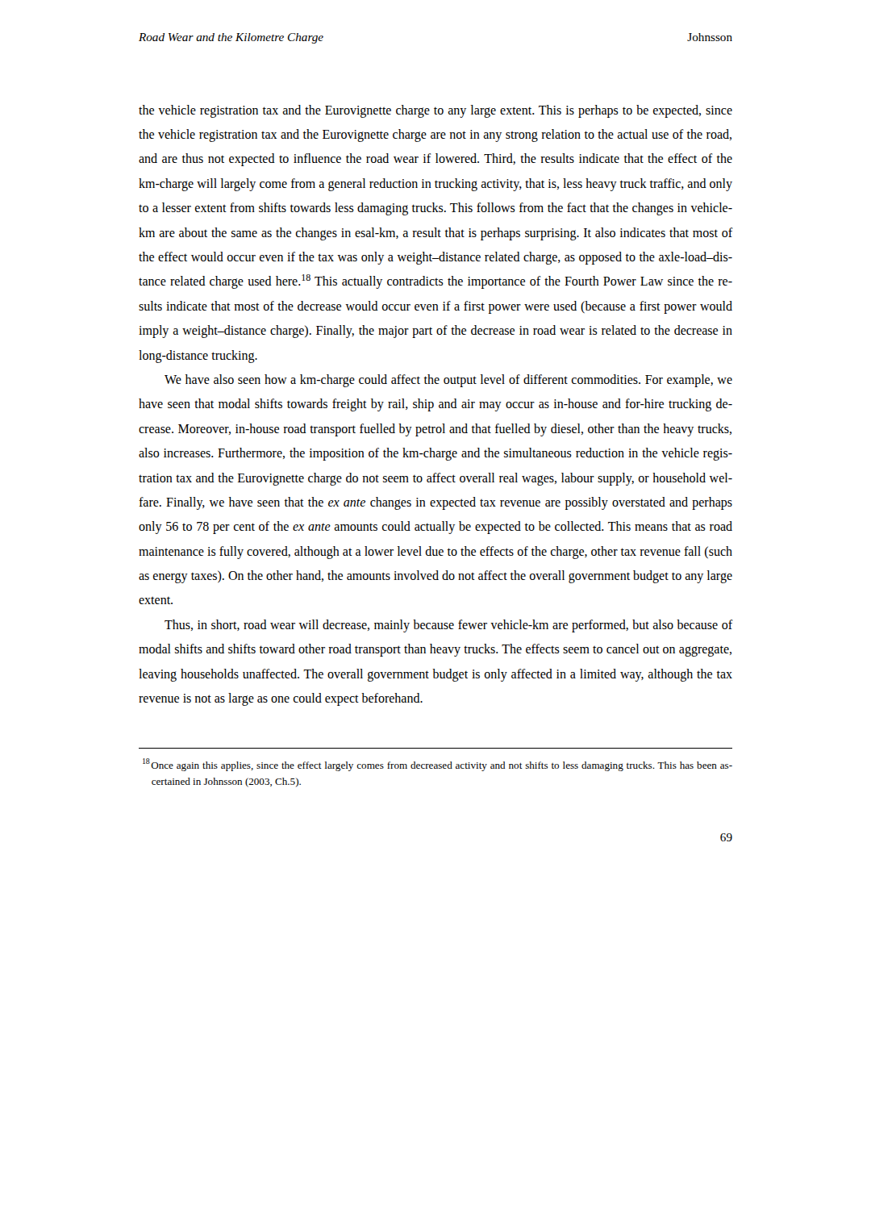Road Wear and the Kilometre Charge Johnsson
the vehicle registration tax and the Eurovignette charge to any large extent. This is perhaps to be expected, since the vehicle registration tax and the Eurovignette charge are not in any strong relation to the actual use of the road, and are thus not expected to influence the road wear if lowered. Third, the results indicate that the effect of the km-charge will largely come from a general reduction in trucking activity, that is, less heavy truck traffic, and only to a lesser extent from shifts towards less damaging trucks. This follows from the fact that the changes in vehicle-km are about the same as the changes in esal-km, a result that is perhaps surprising. It also indicates that most of the effect would occur even if the tax was only a weight–distance related charge, as opposed to the axle-load–distance related charge used here.18 This actually contradicts the importance of the Fourth Power Law since the results indicate that most of the decrease would occur even if a first power were used (because a first power would imply a weight–distance charge). Finally, the major part of the decrease in road wear is related to the decrease in long-distance trucking.
We have also seen how a km-charge could affect the output level of different commodities. For example, we have seen that modal shifts towards freight by rail, ship and air may occur as in-house and for-hire trucking decrease. Moreover, in-house road transport fuelled by petrol and that fuelled by diesel, other than the heavy trucks, also increases. Furthermore, the imposition of the km-charge and the simultaneous reduction in the vehicle registration tax and the Eurovignette charge do not seem to affect overall real wages, labour supply, or household welfare. Finally, we have seen that the ex ante changes in expected tax revenue are possibly overstated and perhaps only 56 to 78 per cent of the ex ante amounts could actually be expected to be collected. This means that as road maintenance is fully covered, although at a lower level due to the effects of the charge, other tax revenue fall (such as energy taxes). On the other hand, the amounts involved do not affect the overall government budget to any large extent.
Thus, in short, road wear will decrease, mainly because fewer vehicle-km are performed, but also because of modal shifts and shifts toward other road transport than heavy trucks. The effects seem to cancel out on aggregate, leaving households unaffected. The overall government budget is only affected in a limited way, although the tax revenue is not as large as one could expect beforehand.
18Once again this applies, since the effect largely comes from decreased activity and not shifts to less damaging trucks. This has been ascertained in Johnsson (2003, Ch.5).
69